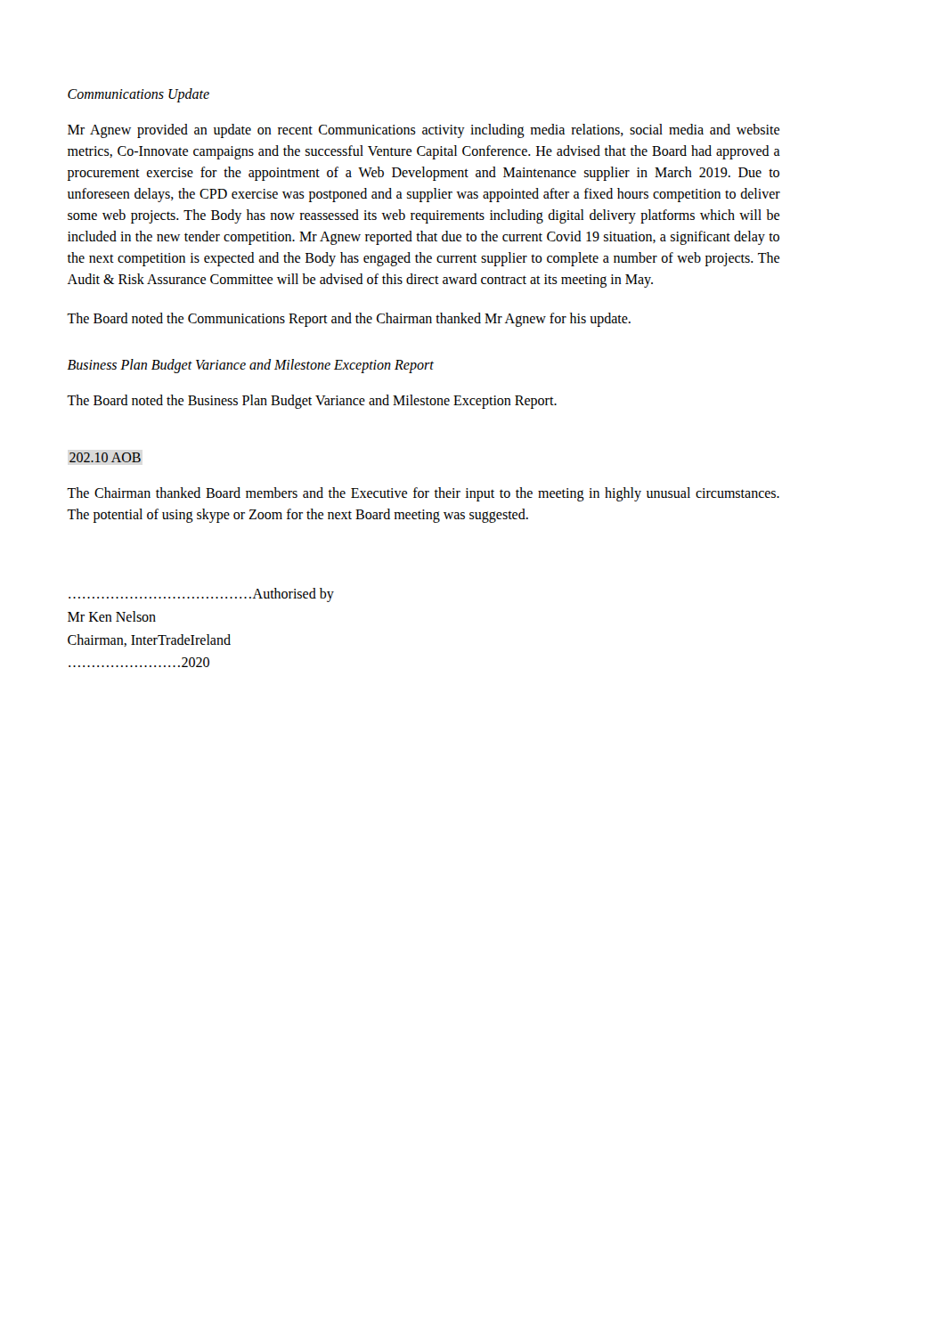Communications Update
Mr Agnew provided an update on recent Communications activity including media relations, social media and website metrics, Co-Innovate campaigns and the successful Venture Capital Conference. He advised that the Board had approved a procurement exercise for the appointment of a Web Development and Maintenance supplier in March 2019. Due to unforeseen delays, the CPD exercise was postponed and a supplier was appointed after a fixed hours competition to deliver some web projects. The Body has now reassessed its web requirements including digital delivery platforms which will be included in the new tender competition. Mr Agnew reported that due to the current Covid 19 situation, a significant delay to the next competition is expected and the Body has engaged the current supplier to complete a number of web projects. The Audit & Risk Assurance Committee will be advised of this direct award contract at its meeting in May.
The Board noted the Communications Report and the Chairman thanked Mr Agnew for his update.
Business Plan Budget Variance and Milestone Exception Report
The Board noted the Business Plan Budget Variance and Milestone Exception Report.
202.10 AOB
The Chairman thanked Board members and the Executive for their input to the meeting in highly unusual circumstances. The potential of using skype or Zoom for the next Board meeting was suggested.
…………………………………Authorised by
Mr Ken Nelson
Chairman, InterTradeIreland
……………………2020